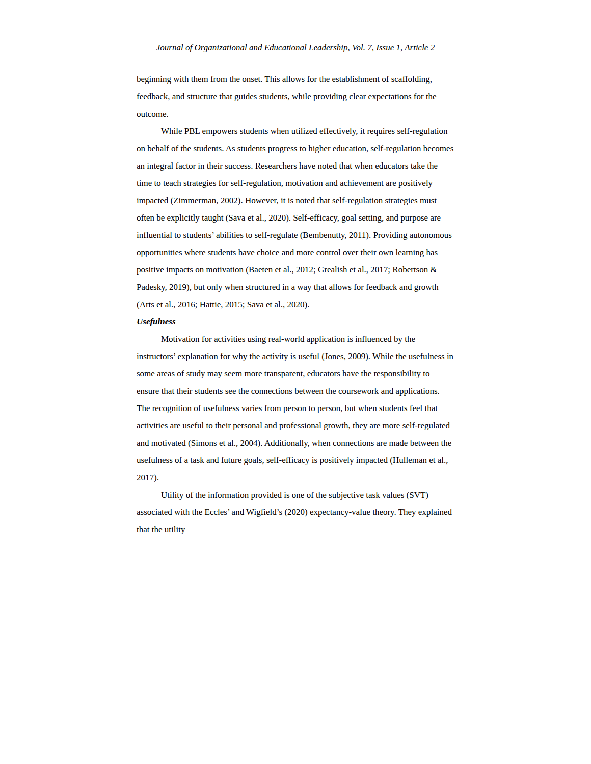Journal of Organizational and Educational Leadership, Vol. 7, Issue 1, Article 2
beginning with them from the onset. This allows for the establishment of scaffolding, feedback, and structure that guides students, while providing clear expectations for the outcome.
While PBL empowers students when utilized effectively, it requires self-regulation on behalf of the students. As students progress to higher education, self-regulation becomes an integral factor in their success. Researchers have noted that when educators take the time to teach strategies for self-regulation, motivation and achievement are positively impacted (Zimmerman, 2002). However, it is noted that self-regulation strategies must often be explicitly taught (Sava et al., 2020). Self-efficacy, goal setting, and purpose are influential to students’ abilities to self-regulate (Bembenutty, 2011). Providing autonomous opportunities where students have choice and more control over their own learning has positive impacts on motivation (Baeten et al., 2012; Grealish et al., 2017; Robertson & Padesky, 2019), but only when structured in a way that allows for feedback and growth (Arts et al., 2016; Hattie, 2015; Sava et al., 2020).
Usefulness
Motivation for activities using real-world application is influenced by the instructors’ explanation for why the activity is useful (Jones, 2009). While the usefulness in some areas of study may seem more transparent, educators have the responsibility to ensure that their students see the connections between the coursework and applications. The recognition of usefulness varies from person to person, but when students feel that activities are useful to their personal and professional growth, they are more self-regulated and motivated (Simons et al., 2004). Additionally, when connections are made between the usefulness of a task and future goals, self-efficacy is positively impacted (Hulleman et al., 2017).
Utility of the information provided is one of the subjective task values (SVT) associated with the Eccles’ and Wigfield’s (2020) expectancy-value theory. They explained that the utility